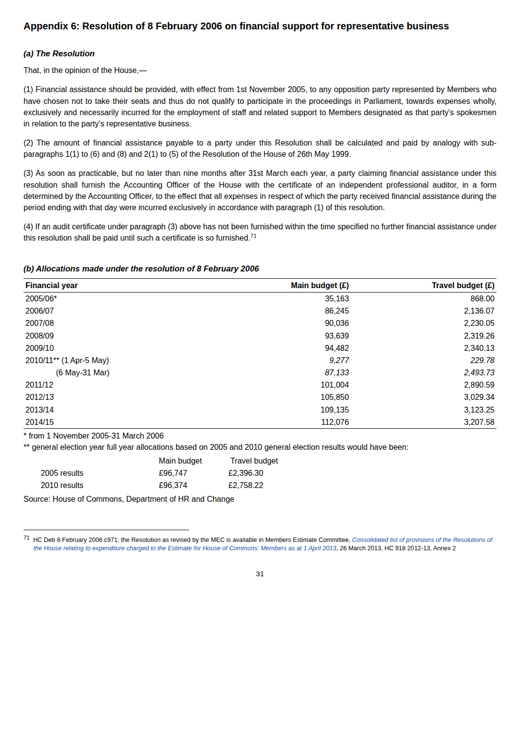Appendix 6: Resolution of 8 February 2006 on financial support for representative business
(a) The Resolution
That, in the opinion of the House,—
(1) Financial assistance should be provided, with effect from 1st November 2005, to any opposition party represented by Members who have chosen not to take their seats and thus do not qualify to participate in the proceedings in Parliament, towards expenses wholly, exclusively and necessarily incurred for the employment of staff and related support to Members designated as that party's spokesmen in relation to the party's representative business.
(2) The amount of financial assistance payable to a party under this Resolution shall be calculated and paid by analogy with sub-paragraphs 1(1) to (6) and (8) and 2(1) to (5) of the Resolution of the House of 26th May 1999.
(3) As soon as practicable, but no later than nine months after 31st March each year, a party claiming financial assistance under this resolution shall furnish the Accounting Officer of the House with the certificate of an independent professional auditor, in a form determined by the Accounting Officer, to the effect that all expenses in respect of which the party received financial assistance during the period ending with that day were incurred exclusively in accordance with paragraph (1) of this resolution.
(4) If an audit certificate under paragraph (3) above has not been furnished within the time specified no further financial assistance under this resolution shall be paid until such a certificate is so furnished.71
(b) Allocations made under the resolution of 8 February 2006
| Financial year | Main budget (£) | Travel budget (£) |
| --- | --- | --- |
| 2005/06* | 35,163 | 868.00 |
| 2006/07 | 86,245 | 2,136.07 |
| 2007/08 | 90,036 | 2,230.05 |
| 2008/09 | 93,639 | 2,319.26 |
| 2009/10 | 94,482 | 2,340.13 |
| 2010/11** (1 Apr-5 May) | 9,277 | 229.78 |
| (6 May-31 Mar) | 87,133 | 2,493.73 |
| 2011/12 | 101,004 | 2,890.59 |
| 2012/13 | 105,850 | 3,029.34 |
| 2013/14 | 109,135 | 3,123.25 |
| 2014/15 | 112,076 | 3,207.58 |
* from 1 November 2005-31 March 2006
** general election year full year allocations based on 2005 and 2010 general election results would have been:
| | Main budget | Travel budget |
| 2005 results | £96,747 | £2,396.30 |
| 2010 results | £96,374 | £2,758.22 |
Source: House of Commons, Department of HR and Change
71 HC Deb 8 February 2006 c971; the Resolution as revised by the MEC is available in Members Estimate Committee, Consolidated list of provisions of the Resolutions of the House relating to expenditure charged to the Estimate for House of Commons: Members as at 1 April 2013, 26 March 2013, HC 918 2012-13, Annex 2
31